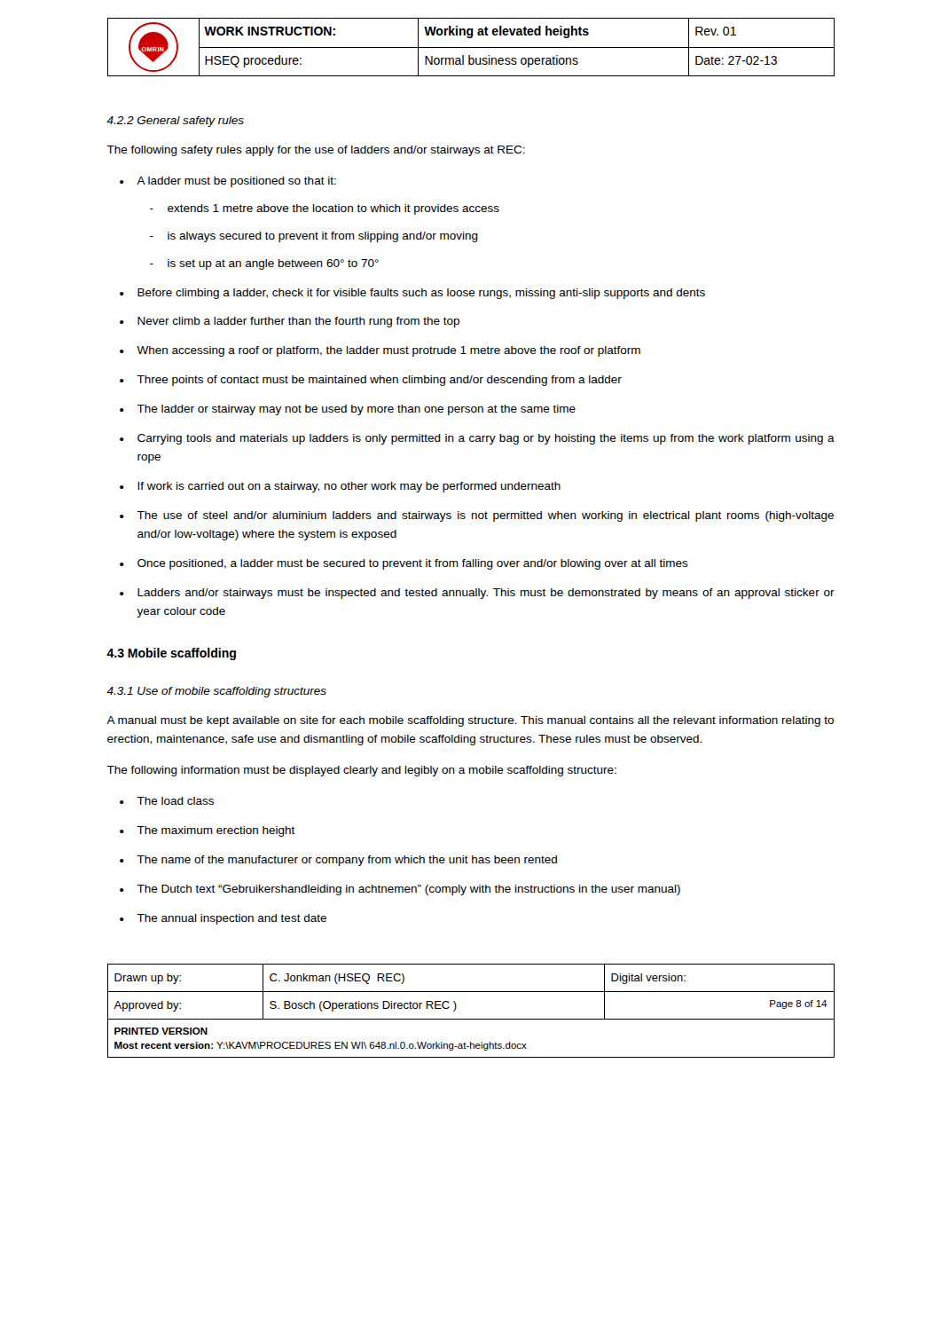| OMRIN | WORK INSTRUC­TION: | Working at elevated heights | Rev. 01 |
| HSEQ procedure: | Normal business operations | Date: 27-02-13 |
4.2.2 General safety rules
The following safety rules apply for the use of ladders and/or stairways at REC:
A ladder must be positioned so that it:
extends 1 metre above the location to which it provides access
is always secured to prevent it from slipping and/or moving
is set up at an angle between 60° to 70°
Before climbing a ladder, check it for visible faults such as loose rungs, missing anti-slip supports and dents
Never climb a ladder further than the fourth rung from the top
When accessing a roof or platform, the ladder must protrude 1 metre above the roof or platform
Three points of contact must be maintained when climbing and/or descending from a ladder
The ladder or stairway may not be used by more than one person at the same time
Carrying tools and materials up ladders is only permitted in a carry bag or by hoisting the items up from the work platform using a rope
If work is carried out on a stairway, no other work may be performed underneath
The use of steel and/or aluminium ladders and stairways is not permitted when working in electri­cal plant rooms (high-voltage and/or low-voltage) where the system is exposed
Once positioned, a ladder must be secured to prevent it from falling over and/or blowing over at all times
Ladders and/or stairways must be inspected and tested annually. This must be demonstrated by means of an approval sticker or year colour code
4.3 Mobile scaffolding
4.3.1 Use of mobile scaffolding structures
A manual must be kept available on site for each mobile scaffolding structure. This manual contains all the relevant information relating to erection, maintenance, safe use and dismantling of mobile scaffolding structures. These rules must be observed.
The following information must be displayed clearly and legibly on a mobile scaffolding structure:
The load class
The maximum erection height
The name of the manufacturer or company from which the unit has been rented
The Dutch text “Gebruikershandleiding in achtnemen” (comply with the instructions in the user manual)
The annual inspection and test date
| Drawn up by: | C. Jonkman (HSEQ REC) | Digital version: |
| Approved by: | S. Bosch (Operations Director REC ) | Page 8 of 14 |
| PRINTED VERSION Most recent version: Y:\KAVM\PROCEDURES EN WI\ 648.nl.0.o.Working-at-heights.docx |